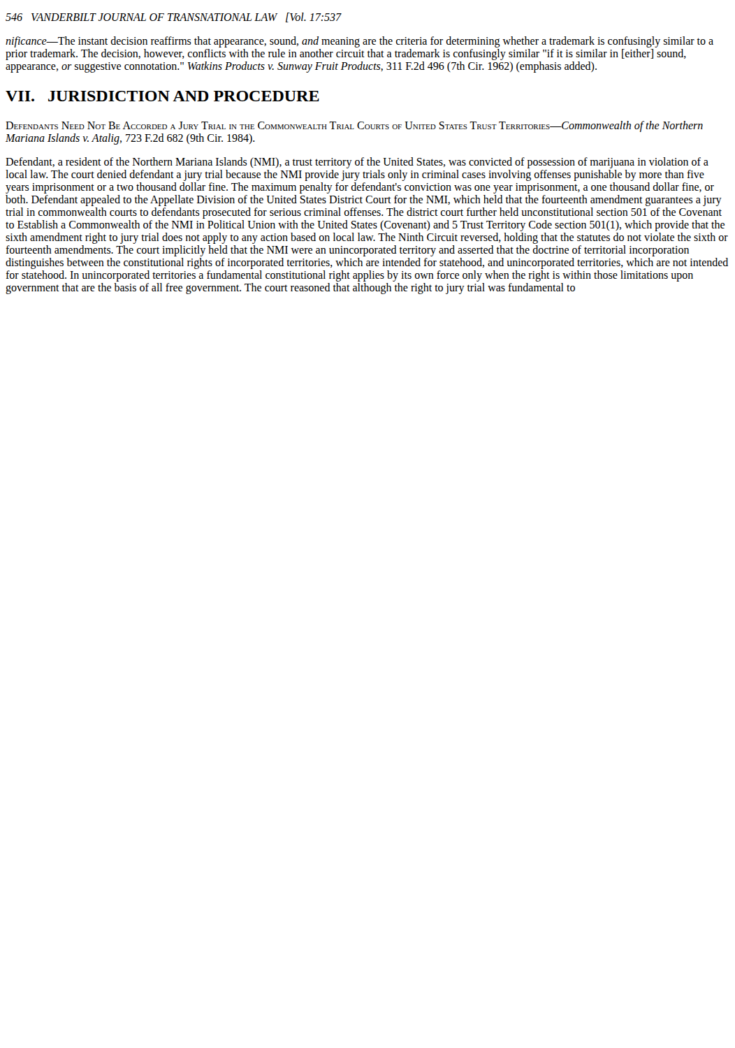546 VANDERBILT JOURNAL OF TRANSNATIONAL LAW [Vol. 17:537
nificance—The instant decision reaffirms that appearance, sound, and meaning are the criteria for determining whether a trademark is confusingly similar to a prior trademark. The decision, however, conflicts with the rule in another circuit that a trademark is confusingly similar "if it is similar in [either] sound, appearance, or suggestive connotation." Watkins Products v. Sunway Fruit Products, 311 F.2d 496 (7th Cir. 1962) (emphasis added).
VII. JURISDICTION AND PROCEDURE
Defendants Need Not Be Accorded a Jury Trial in the Commonwealth Trial Courts of United States Trust Territories—Commonwealth of the Northern Mariana Islands v. Atalig, 723 F.2d 682 (9th Cir. 1984).
Defendant, a resident of the Northern Mariana Islands (NMI), a trust territory of the United States, was convicted of possession of marijuana in violation of a local law. The court denied defendant a jury trial because the NMI provide jury trials only in criminal cases involving offenses punishable by more than five years imprisonment or a two thousand dollar fine. The maximum penalty for defendant's conviction was one year imprisonment, a one thousand dollar fine, or both. Defendant appealed to the Appellate Division of the United States District Court for the NMI, which held that the fourteenth amendment guarantees a jury trial in commonwealth courts to defendants prosecuted for serious criminal offenses. The district court further held unconstitutional section 501 of the Covenant to Establish a Commonwealth of the NMI in Political Union with the United States (Covenant) and 5 Trust Territory Code section 501(1), which provide that the sixth amendment right to jury trial does not apply to any action based on local law. The Ninth Circuit reversed, holding that the statutes do not violate the sixth or fourteenth amendments. The court implicitly held that the NMI were an unincorporated territory and asserted that the doctrine of territorial incorporation distinguishes between the constitutional rights of incorporated territories, which are intended for statehood, and unincorporated territories, which are not intended for statehood. In unincorporated territories a fundamental constitutional right applies by its own force only when the right is within those limitations upon government that are the basis of all free government. The court reasoned that although the right to jury trial was fundamental to